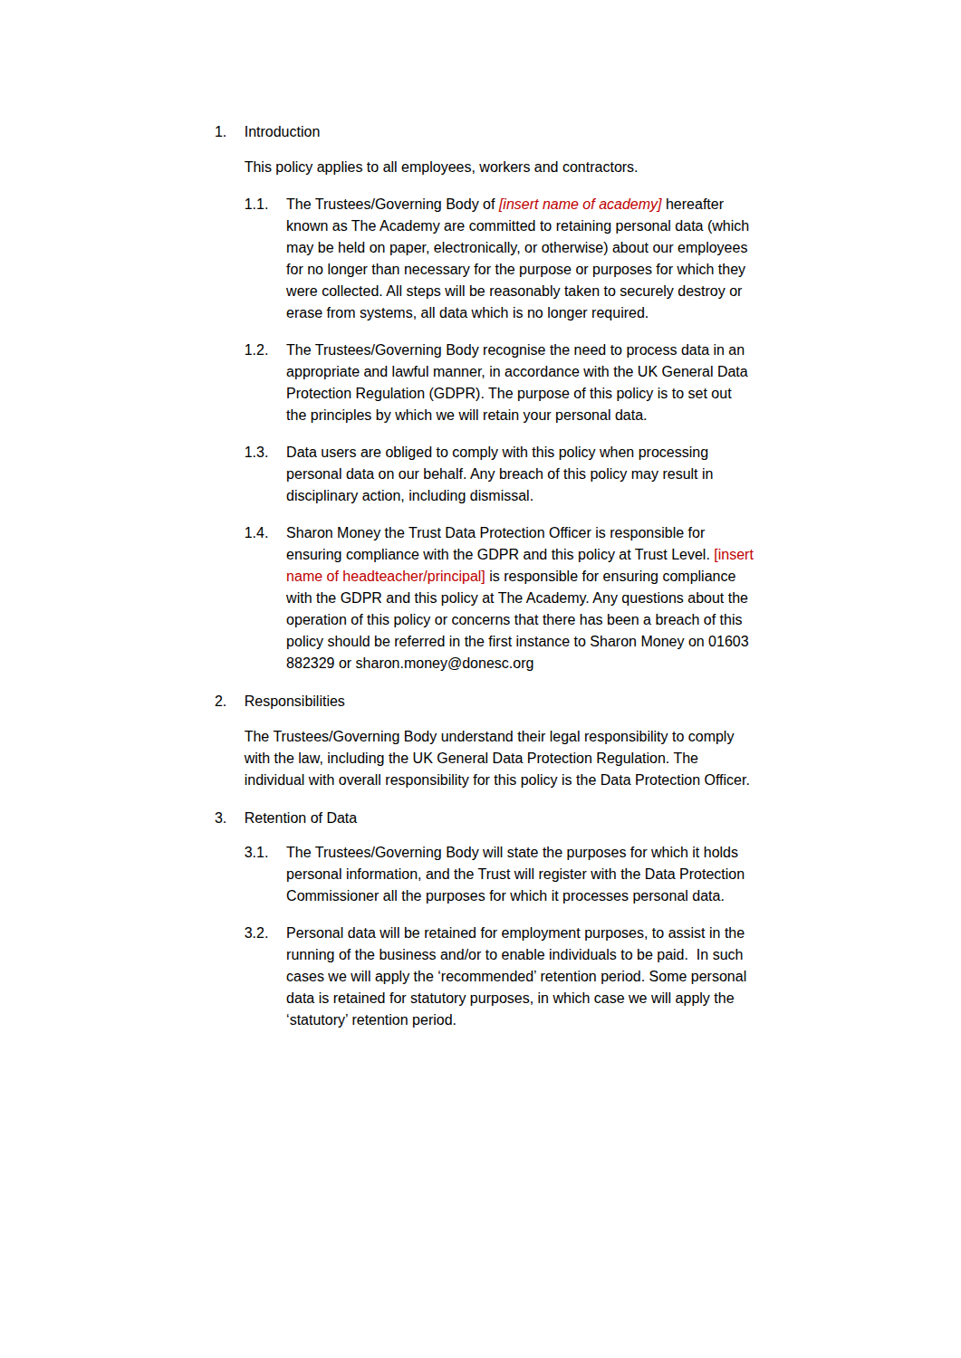Introduction
This policy applies to all employees, workers and contractors.
The Trustees/Governing Body of [insert name of academy] hereafter known as The Academy are committed to retaining personal data (which may be held on paper, electronically, or otherwise) about our employees for no longer than necessary for the purpose or purposes for which they were collected. All steps will be reasonably taken to securely destroy or erase from systems, all data which is no longer required.
The Trustees/Governing Body recognise the need to process data in an appropriate and lawful manner, in accordance with the UK General Data Protection Regulation (GDPR). The purpose of this policy is to set out the principles by which we will retain your personal data.
Data users are obliged to comply with this policy when processing personal data on our behalf. Any breach of this policy may result in disciplinary action, including dismissal.
Sharon Money the Trust Data Protection Officer is responsible for ensuring compliance with the GDPR and this policy at Trust Level. [insert name of headteacher/principal] is responsible for ensuring compliance with the GDPR and this policy at The Academy. Any questions about the operation of this policy or concerns that there has been a breach of this policy should be referred in the first instance to Sharon Money on 01603 882329 or sharon.money@donesc.org
Responsibilities
The Trustees/Governing Body understand their legal responsibility to comply with the law, including the UK General Data Protection Regulation. The individual with overall responsibility for this policy is the Data Protection Officer.
Retention of Data
The Trustees/Governing Body will state the purposes for which it holds personal information, and the Trust will register with the Data Protection Commissioner all the purposes for which it processes personal data.
Personal data will be retained for employment purposes, to assist in the running of the business and/or to enable individuals to be paid. In such cases we will apply the ‘recommended’ retention period. Some personal data is retained for statutory purposes, in which case we will apply the ‘statutory’ retention period.